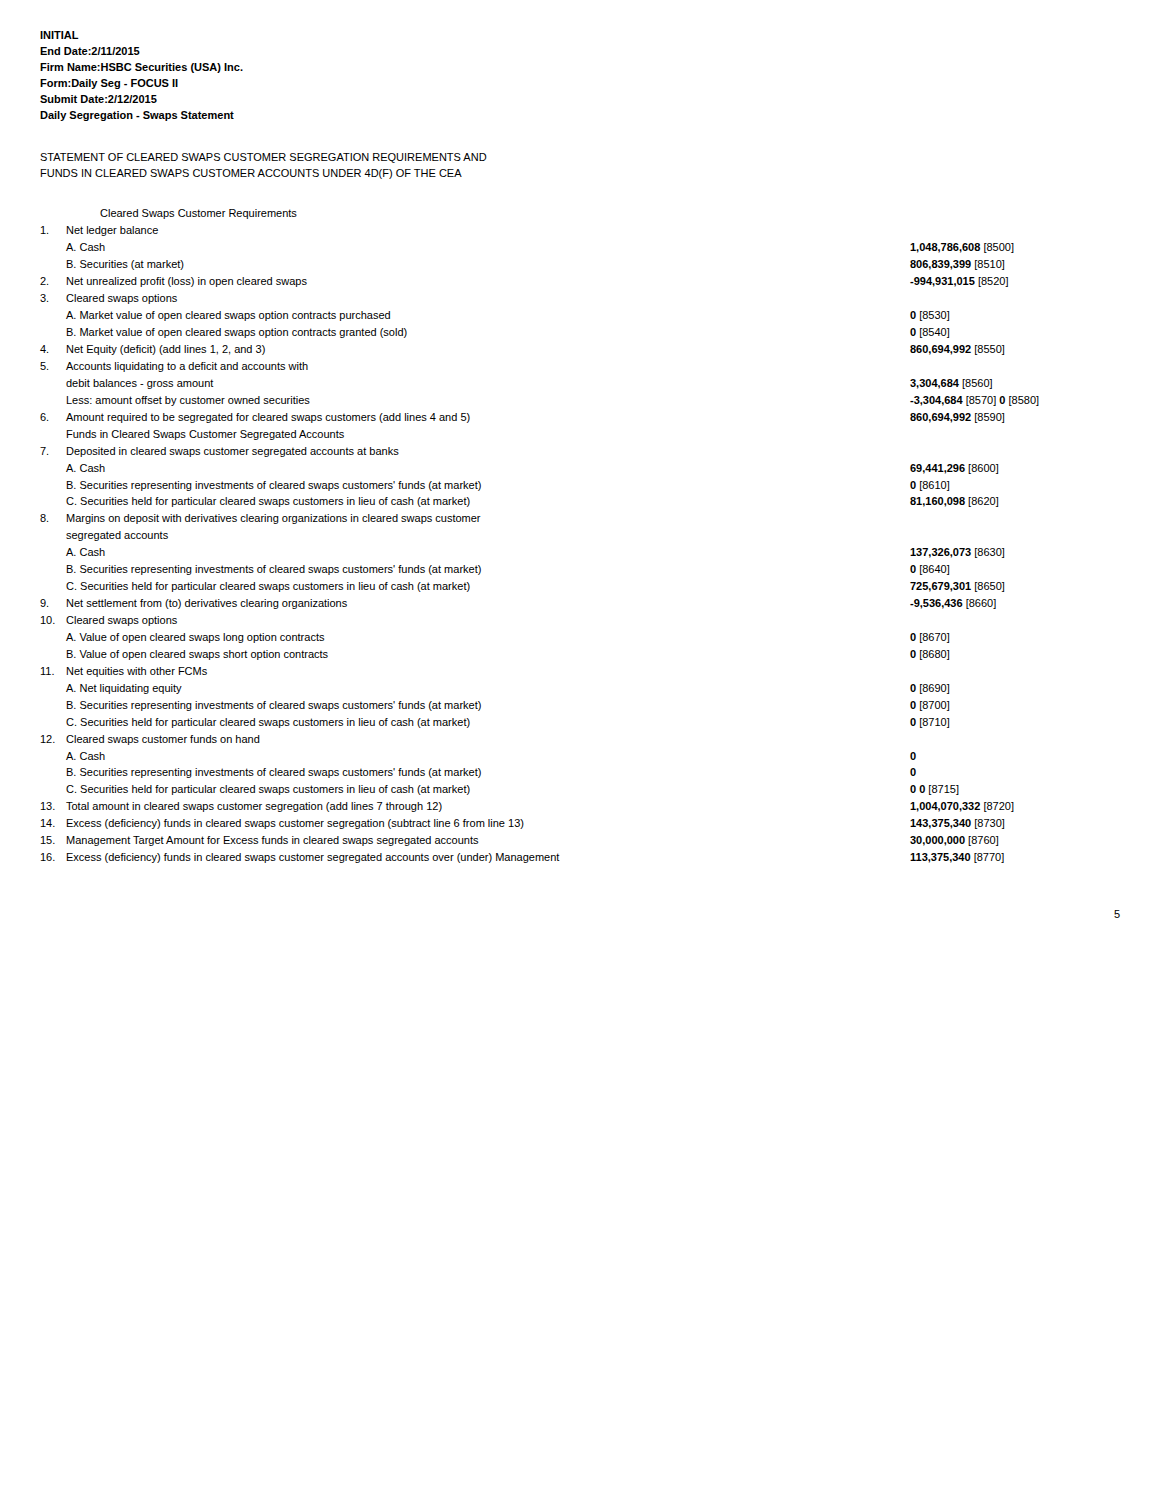INITIAL
End Date:2/11/2015
Firm Name:HSBC Securities (USA) Inc.
Form:Daily Seg - FOCUS II
Submit Date:2/12/2015
Daily Segregation - Swaps Statement
STATEMENT OF CLEARED SWAPS CUSTOMER SEGREGATION REQUIREMENTS AND
FUNDS IN CLEARED SWAPS CUSTOMER ACCOUNTS UNDER 4D(F) OF THE CEA
Cleared Swaps Customer Requirements
| 1. | Net ledger balance | |
| | A. Cash | 1,048,786,608 [8500] |
| | B. Securities (at market) | 806,839,399 [8510] |
| 2. | Net unrealized profit (loss) in open cleared swaps | -994,931,015 [8520] |
| 3. | Cleared swaps options | |
| | A. Market value of open cleared swaps option contracts purchased | 0 [8530] |
| | B. Market value of open cleared swaps option contracts granted (sold) | 0 [8540] |
| 4. | Net Equity (deficit) (add lines 1, 2, and 3) | 860,694,992 [8550] |
| 5. | Accounts liquidating to a deficit and accounts with | |
| | debit balances - gross amount | 3,304,684 [8560] |
| | Less: amount offset by customer owned securities | -3,304,684 [8570] 0 [8580] |
| 6. | Amount required to be segregated for cleared swaps customers (add lines 4 and 5) | 860,694,992 [8590] |
| | Funds in Cleared Swaps Customer Segregated Accounts | |
| 7. | Deposited in cleared swaps customer segregated accounts at banks | |
| | A. Cash | 69,441,296 [8600] |
| | B. Securities representing investments of cleared swaps customers' funds (at market) | 0 [8610] |
| | C. Securities held for particular cleared swaps customers in lieu of cash (at market) | 81,160,098 [8620] |
| 8. | Margins on deposit with derivatives clearing organizations in cleared swaps customer | |
| | segregated accounts | |
| | A. Cash | 137,326,073 [8630] |
| | B. Securities representing investments of cleared swaps customers' funds (at market) | 0 [8640] |
| | C. Securities held for particular cleared swaps customers in lieu of cash (at market) | 725,679,301 [8650] |
| 9. | Net settlement from (to) derivatives clearing organizations | -9,536,436 [8660] |
| 10. | Cleared swaps options | |
| | A. Value of open cleared swaps long option contracts | 0 [8670] |
| | B. Value of open cleared swaps short option contracts | 0 [8680] |
| 11. | Net equities with other FCMs | |
| | A. Net liquidating equity | 0 [8690] |
| | B. Securities representing investments of cleared swaps customers' funds (at market) | 0 [8700] |
| | C. Securities held for particular cleared swaps customers in lieu of cash (at market) | 0 [8710] |
| 12. | Cleared swaps customer funds on hand | |
| | A. Cash | 0 |
| | B. Securities representing investments of cleared swaps customers' funds (at market) | 0 |
| | C. Securities held for particular cleared swaps customers in lieu of cash (at market) | 0 0 [8715] |
| 13. | Total amount in cleared swaps customer segregation (add lines 7 through 12) | 1,004,070,332 [8720] |
| 14. | Excess (deficiency) funds in cleared swaps customer segregation (subtract line 6 from line 13) | 143,375,340 [8730] |
| 15. | Management Target Amount for Excess funds in cleared swaps segregated accounts | 30,000,000 [8760] |
| 16. | Excess (deficiency) funds in cleared swaps customer segregated accounts over (under) Management | 113,375,340 [8770] |
5